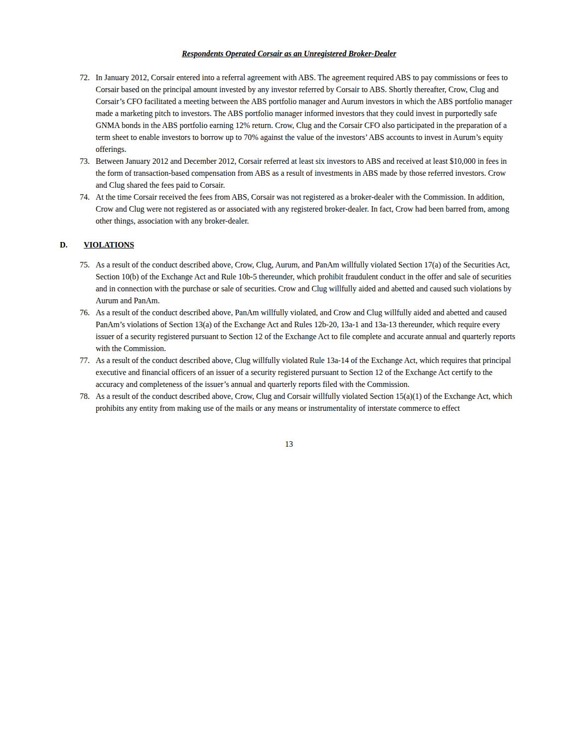Respondents Operated Corsair as an Unregistered Broker-Dealer
72.
In January 2012, Corsair entered into a referral agreement with ABS. The agreement required ABS to pay commissions or fees to Corsair based on the principal amount invested by any investor referred by Corsair to ABS. Shortly thereafter, Crow, Clug and Corsair’s CFO facilitated a meeting between the ABS portfolio manager and Aurum investors in which the ABS portfolio manager made a marketing pitch to investors. The ABS portfolio manager informed investors that they could invest in purportedly safe GNMA bonds in the ABS portfolio earning 12% return. Crow, Clug and the Corsair CFO also participated in the preparation of a term sheet to enable investors to borrow up to 70% against the value of the investors’ ABS accounts to invest in Aurum’s equity offerings.
73.
Between January 2012 and December 2012, Corsair referred at least six investors to ABS and received at least $10,000 in fees in the form of transaction-based compensation from ABS as a result of investments in ABS made by those referred investors. Crow and Clug shared the fees paid to Corsair.
74.
At the time Corsair received the fees from ABS, Corsair was not registered as a broker-dealer with the Commission. In addition, Crow and Clug were not registered as or associated with any registered broker-dealer. In fact, Crow had been barred from, among other things, association with any broker-dealer.
D. VIOLATIONS
75.
As a result of the conduct described above, Crow, Clug, Aurum, and PanAm willfully violated Section 17(a) of the Securities Act, Section 10(b) of the Exchange Act and Rule 10b-5 thereunder, which prohibit fraudulent conduct in the offer and sale of securities and in connection with the purchase or sale of securities. Crow and Clug willfully aided and abetted and caused such violations by Aurum and PanAm.
76.
As a result of the conduct described above, PanAm willfully violated, and Crow and Clug willfully aided and abetted and caused PanAm’s violations of Section 13(a) of the Exchange Act and Rules 12b-20, 13a-1 and 13a-13 thereunder, which require every issuer of a security registered pursuant to Section 12 of the Exchange Act to file complete and accurate annual and quarterly reports with the Commission.
77.
As a result of the conduct described above, Clug willfully violated Rule 13a-14 of the Exchange Act, which requires that principal executive and financial officers of an issuer of a security registered pursuant to Section 12 of the Exchange Act certify to the accuracy and completeness of the issuer’s annual and quarterly reports filed with the Commission.
78.
As a result of the conduct described above, Crow, Clug and Corsair willfully violated Section 15(a)(1) of the Exchange Act, which prohibits any entity from making use of the mails or any means or instrumentality of interstate commerce to effect
13